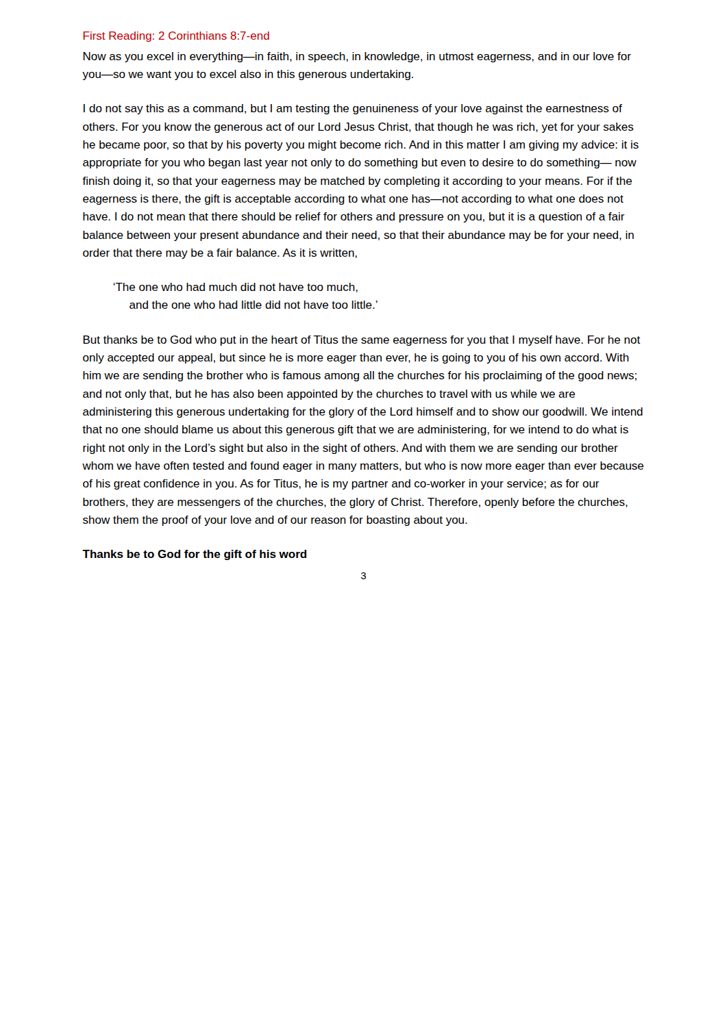First Reading: 2 Corinthians 8:7-end
Now as you excel in everything—in faith, in speech, in knowledge, in utmost eagerness, and in our love for you—so we want you to excel also in this generous undertaking.
I do not say this as a command, but I am testing the genuineness of your love against the earnestness of others. For you know the generous act of our Lord Jesus Christ, that though he was rich, yet for your sakes he became poor, so that by his poverty you might become rich. And in this matter I am giving my advice: it is appropriate for you who began last year not only to do something but even to desire to do something— now finish doing it, so that your eagerness may be matched by completing it according to your means. For if the eagerness is there, the gift is acceptable according to what one has—not according to what one does not have. I do not mean that there should be relief for others and pressure on you, but it is a question of a fair balance between your present abundance and their need, so that their abundance may be for your need, in order that there may be a fair balance. As it is written,
‘The one who had much did not have too much,and the one who had little did not have too little.’
But thanks be to God who put in the heart of Titus the same eagerness for you that I myself have. For he not only accepted our appeal, but since he is more eager than ever, he is going to you of his own accord. With him we are sending the brother who is famous among all the churches for his proclaiming of the good news; and not only that, but he has also been appointed by the churches to travel with us while we are administering this generous undertaking for the glory of the Lord himself and to show our goodwill. We intend that no one should blame us about this generous gift that we are administering, for we intend to do what is right not only in the Lord’s sight but also in the sight of others. And with them we are sending our brother whom we have often tested and found eager in many matters, but who is now more eager than ever because of his great confidence in you. As for Titus, he is my partner and co-worker in your service; as for our brothers, they are messengers of the churches, the glory of Christ. Therefore, openly before the churches, show them the proof of your love and of our reason for boasting about you.
Thanks be to God for the gift of his word
3